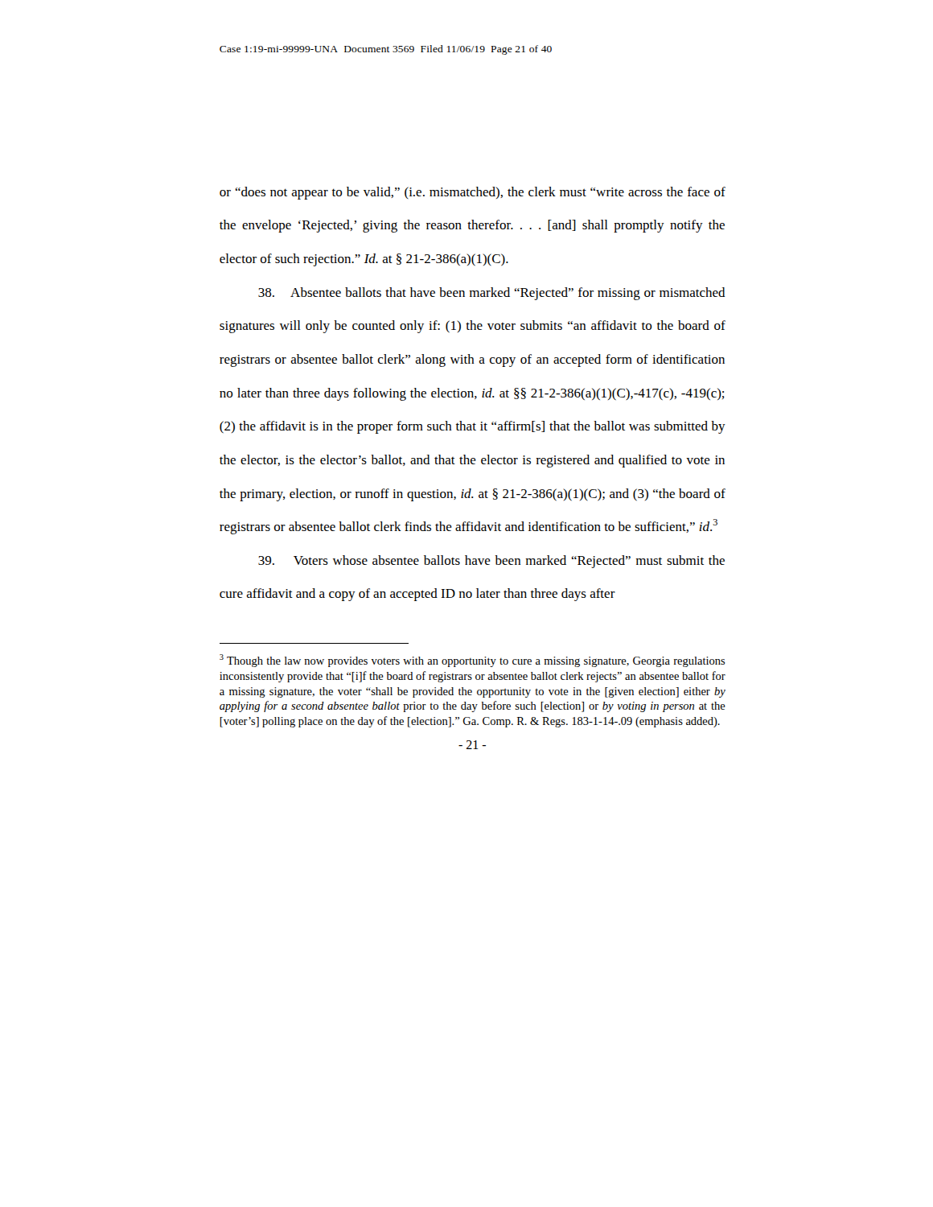Case 1:19-mi-99999-UNA Document 3569 Filed 11/06/19 Page 21 of 40
or “does not appear to be valid,” (i.e. mismatched), the clerk must “write across the face of the envelope ‘Rejected,’ giving the reason therefor. . . . [and] shall promptly notify the elector of such rejection.” Id. at § 21-2-386(a)(1)(C).
38. Absentee ballots that have been marked “Rejected” for missing or mismatched signatures will only be counted only if: (1) the voter submits “an affidavit to the board of registrars or absentee ballot clerk” along with a copy of an accepted form of identification no later than three days following the election, id. at §§ 21-2-386(a)(1)(C),-417(c), -419(c); (2) the affidavit is in the proper form such that it “affirm[s] that the ballot was submitted by the elector, is the elector’s ballot, and that the elector is registered and qualified to vote in the primary, election, or runoff in question, id. at § 21-2-386(a)(1)(C); and (3) “the board of registrars or absentee ballot clerk finds the affidavit and identification to be sufficient,” id.3
39. Voters whose absentee ballots have been marked “Rejected” must submit the cure affidavit and a copy of an accepted ID no later than three days after
3 Though the law now provides voters with an opportunity to cure a missing signature, Georgia regulations inconsistently provide that “[i]f the board of registrars or absentee ballot clerk rejects” an absentee ballot for a missing signature, the voter “shall be provided the opportunity to vote in the [given election] either by applying for a second absentee ballot prior to the day before such [election] or by voting in person at the [voter’s] polling place on the day of the [election].” Ga. Comp. R. & Regs. 183-1-14-.09 (emphasis added).
- 21 -